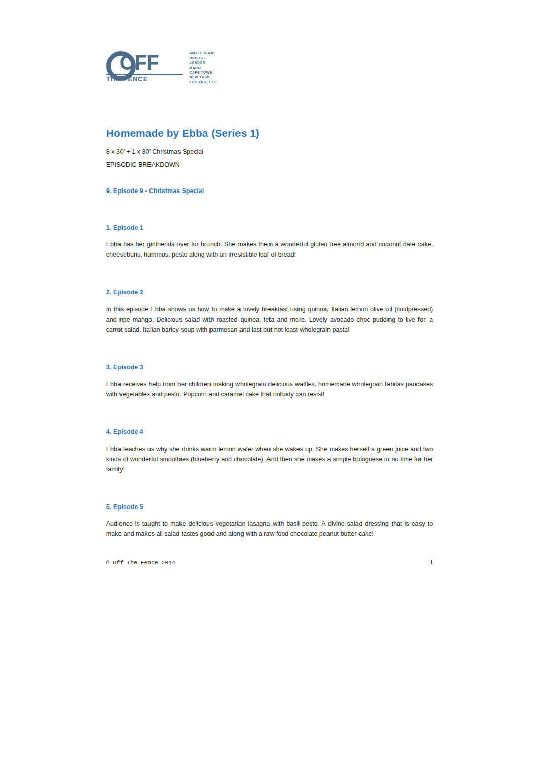OFF
THE FENCE
Amsterdam
Bristol
London
Mainz
Cape Town
New York
Los Angeles
Homemade by Ebba (Series 1)
8 x 30’ + 1 x 30’ Christmas Special
EPISODIC BREAKDOWN
9. Episode 9 - Christmas Special
1. Episode 1
Ebba has her girlfriends over for brunch. She makes them a wonderful gluten free almond and coconut date cake, cheesebuns, hummus, pesto along with an irresistible loaf of bread!
2. Episode 2
In this episode Ebba shows us how to make a lovely breakfast using quinoa, Italian lemon olive oil (coldpressed) and ripe mango. Delicious salad with roasted quinoa, feta and more. Lovely avocado choc pudding to live for, a carrot salad, Italian barley soup with parmesan and last but not least wholegrain pasta!
3. Episode 3
Ebba receives help from her children making wholegrain delicious waffles, homemade wholegrain fahitas pancakes with vegetables and pesto. Popcorn and caramel cake that nobody can resist!
4. Episode 4
Ebba teaches us why she drinks warm lemon water when she wakes up. She makes herself a green juice and two kinds of wonderful smoothies (blueberry and chocolate). And then she makes a simple bolognese in no time for her family!
5. Episode 5
Audience is taught to make delicious vegetarian lasagna with basil pesto. A divine salad dressing that is easy to make and makes all salad tastes good and along with a raw food chocolate peanut butter cake!
© Off The Fence 2014 1